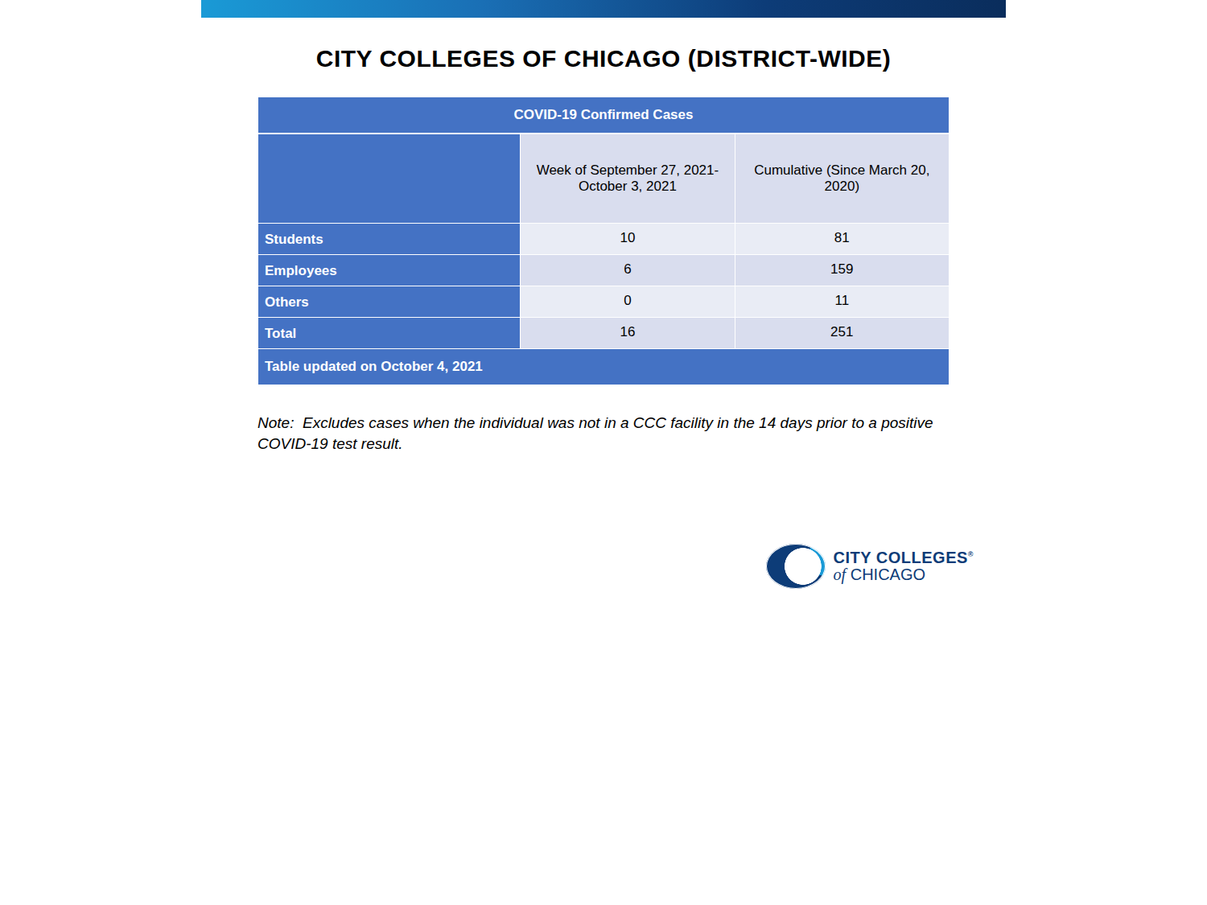CITY COLLEGES OF CHICAGO (DISTRICT-WIDE)
COVID-19 Confirmed Cases
| | Week of September 27, 2021- October 3, 2021 | Cumulative (Since March 20, 2020) |
| --- | --- | --- |
| Students | 10 | 81 |
| Employees | 6 | 159 |
| Others | 0 | 11 |
| Total | 16 | 251 |
| Table updated on October 4, 2021 |
Note: Excludes cases when the individual was not in a CCC facility in the 14 days prior to a positive COVID-19 test result.
CITY COLLEGES®
of CHICAGO